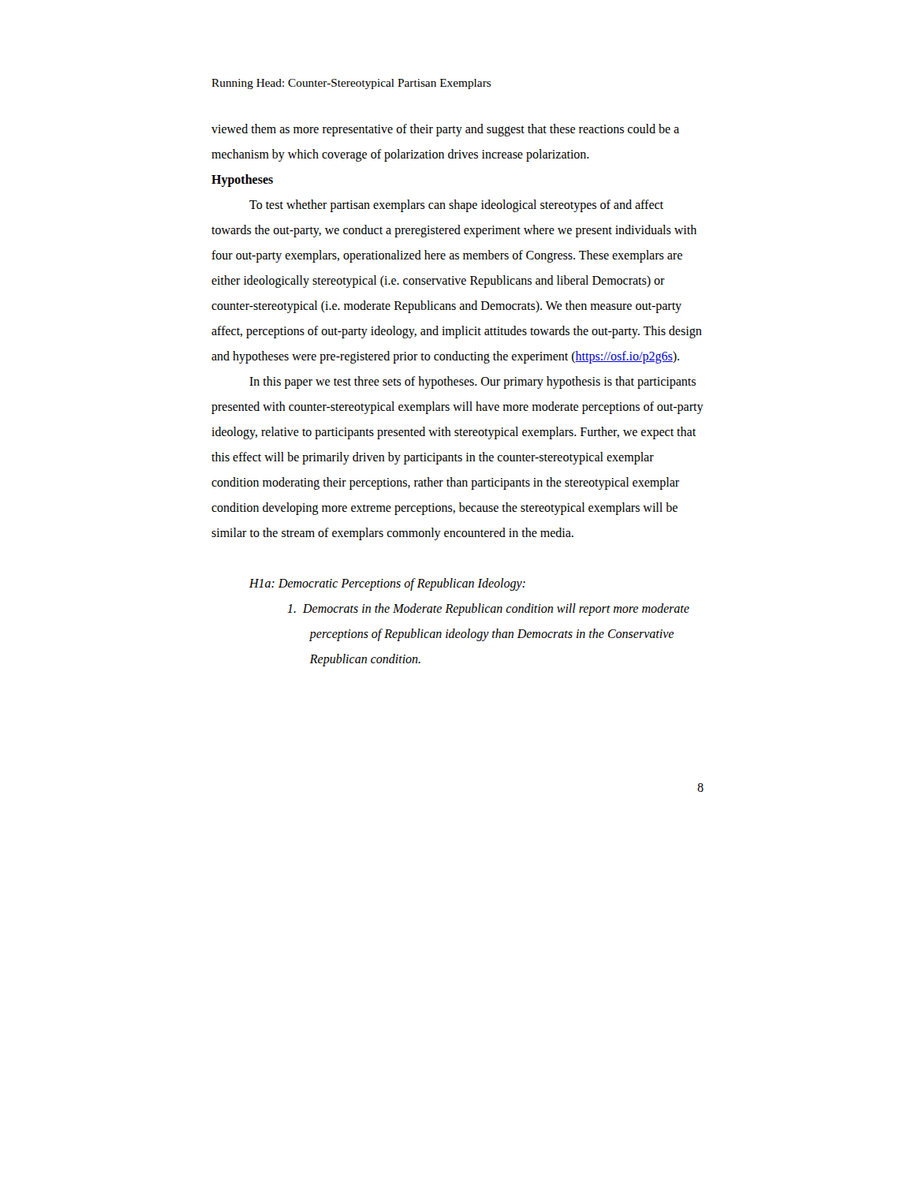Running Head: Counter-Stereotypical Partisan Exemplars
viewed them as more representative of their party and suggest that these reactions could be a mechanism by which coverage of polarization drives increase polarization.
Hypotheses
To test whether partisan exemplars can shape ideological stereotypes of and affect towards the out-party, we conduct a preregistered experiment where we present individuals with four out-party exemplars, operationalized here as members of Congress. These exemplars are either ideologically stereotypical (i.e. conservative Republicans and liberal Democrats) or counter-stereotypical (i.e. moderate Republicans and Democrats). We then measure out-party affect, perceptions of out-party ideology, and implicit attitudes towards the out-party. This design and hypotheses were pre-registered prior to conducting the experiment (https://osf.io/p2g6s).
In this paper we test three sets of hypotheses. Our primary hypothesis is that participants presented with counter-stereotypical exemplars will have more moderate perceptions of out-party ideology, relative to participants presented with stereotypical exemplars. Further, we expect that this effect will be primarily driven by participants in the counter-stereotypical exemplar condition moderating their perceptions, rather than participants in the stereotypical exemplar condition developing more extreme perceptions, because the stereotypical exemplars will be similar to the stream of exemplars commonly encountered in the media.
H1a: Democratic Perceptions of Republican Ideology:
1. Democrats in the Moderate Republican condition will report more moderate perceptions of Republican ideology than Democrats in the Conservative Republican condition.
8